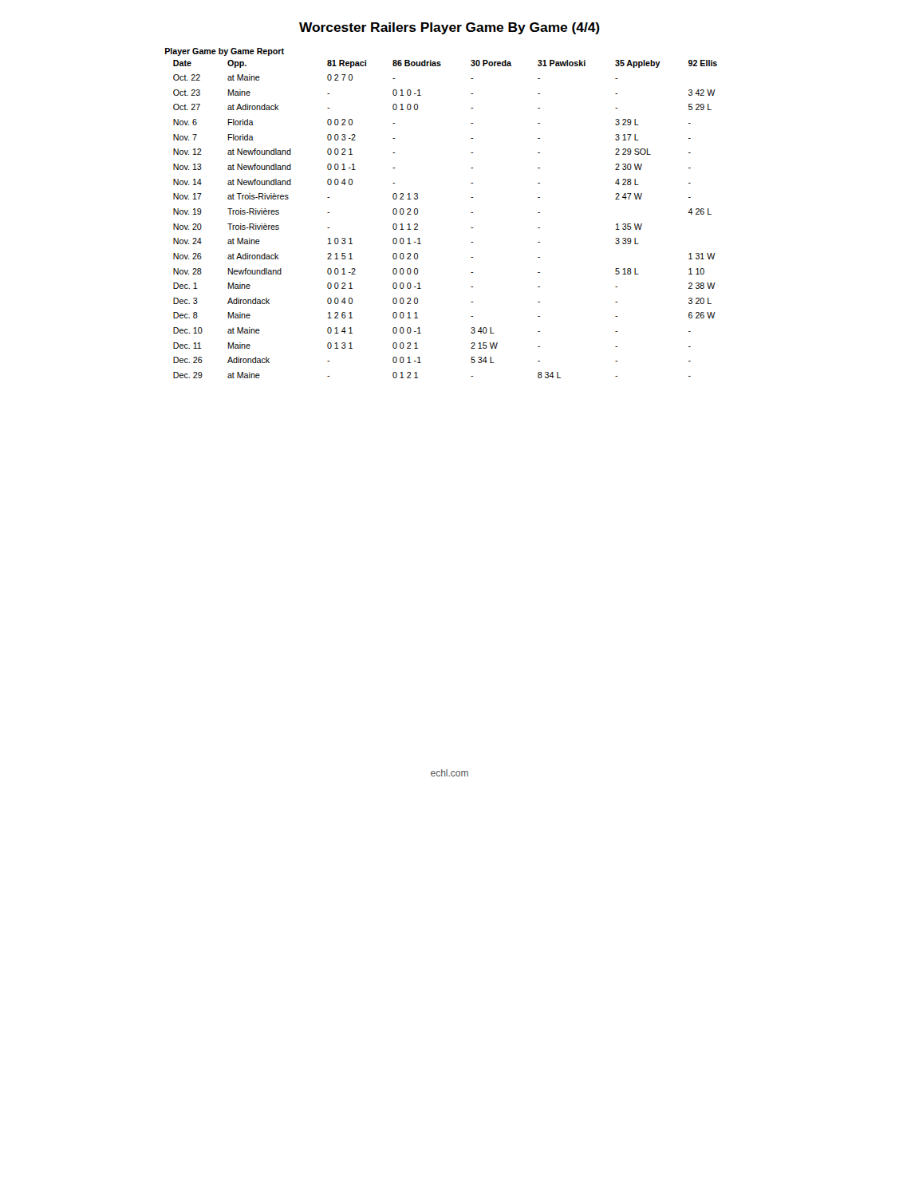Worcester Railers Player Game By Game (4/4)
Player Game by Game Report
| Date | Opp. | 81 Repaci | 86 Boudrias | 30 Poreda | 31 Pawloski | 35 Appleby | 92 Ellis |
| --- | --- | --- | --- | --- | --- | --- | --- |
| Oct. 22 | at Maine | 0 2 7 0 | - | - | - | - | |
| Oct. 23 | Maine | - | 0 1 0 -1 | - | - | - | 3 42 W |
| Oct. 27 | at Adirondack | - | 0 1 0 0 | - | - | - | 5 29 L |
| Nov. 6 | Florida | 0 0 2 0 | - | - | - | 3 29 L | - |
| Nov. 7 | Florida | 0 0 3 -2 | - | - | - | 3 17 L | - |
| Nov. 12 | at Newfoundland | 0 0 2 1 | - | - | - | 2 29 SOL | - |
| Nov. 13 | at Newfoundland | 0 0 1 -1 | - | - | - | 2 30 W | - |
| Nov. 14 | at Newfoundland | 0 0 4 0 | - | - | - | 4 28 L | - |
| Nov. 17 | at Trois-Rivières | - | 0 2 1 3 | - | - | 2 47 W | - |
| Nov. 19 | Trois-Rivières | - | 0 0 2 0 | - | - | | 4 26 L |
| Nov. 20 | Trois-Rivières | - | 0 1 1 2 | - | - | 1 35 W | |
| Nov. 24 | at Maine | 1 0 3 1 | 0 0 1 -1 | - | - | 3 39 L | |
| Nov. 26 | at Adirondack | 2 1 5 1 | 0 0 2 0 | - | - | | 1 31 W |
| Nov. 28 | Newfoundland | 0 0 1 -2 | 0 0 0 0 | - | - | 5 18 L | 1 10 |
| Dec. 1 | Maine | 0 0 2 1 | 0 0 0 -1 | - | - | - | 2 38 W |
| Dec. 3 | Adirondack | 0 0 4 0 | 0 0 2 0 | - | - | - | 3 20 L |
| Dec. 8 | Maine | 1 2 6 1 | 0 0 1 1 | - | - | - | 6 26 W |
| Dec. 10 | at Maine | 0 1 4 1 | 0 0 0 -1 | 3 40 L | - | - | - |
| Dec. 11 | Maine | 0 1 3 1 | 0 0 2 1 | 2 15 W | - | - | - |
| Dec. 26 | Adirondack | - | 0 0 1 -1 | 5 34 L | - | - | - |
| Dec. 29 | at Maine | - | 0 1 2 1 | - | 8 34 L | - | - |
echl.com